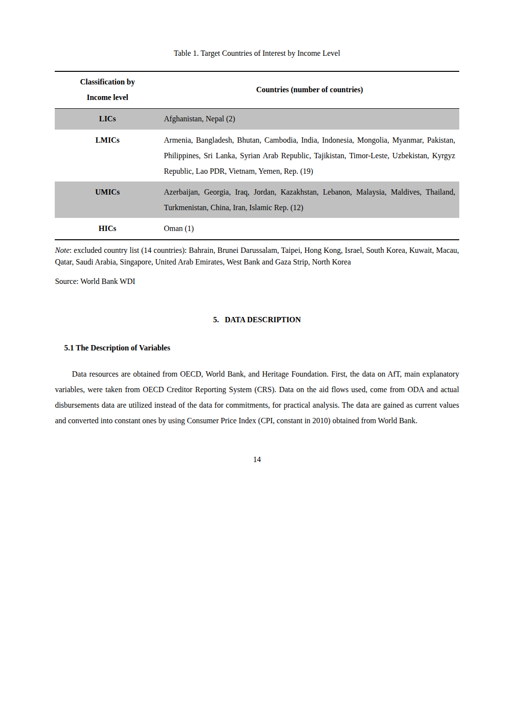Table 1. Target Countries of Interest by Income Level
| Classification by Income level | Countries (number of countries) |
| --- | --- |
| LICs | Afghanistan, Nepal (2) |
| LMICs | Armenia, Bangladesh, Bhutan, Cambodia, India, Indonesia, Mongolia, Myanmar, Pakistan, Philippines, Sri Lanka, Syrian Arab Republic, Tajikistan, Timor-Leste, Uzbekistan, Kyrgyz Republic, Lao PDR, Vietnam, Yemen, Rep. (19) |
| UMICs | Azerbaijan, Georgia, Iraq, Jordan, Kazakhstan, Lebanon, Malaysia, Maldives, Thailand, Turkmenistan, China, Iran, Islamic Rep. (12) |
| HICs | Oman (1) |
Note: excluded country list (14 countries): Bahrain, Brunei Darussalam, Taipei, Hong Kong, Israel, South Korea, Kuwait, Macau, Qatar, Saudi Arabia, Singapore, United Arab Emirates, West Bank and Gaza Strip, North Korea
Source: World Bank WDI
5. DATA DESCRIPTION
5.1 The Description of Variables
Data resources are obtained from OECD, World Bank, and Heritage Foundation. First, the data on AfT, main explanatory variables, were taken from OECD Creditor Reporting System (CRS). Data on the aid flows used, come from ODA and actual disbursements data are utilized instead of the data for commitments, for practical analysis. The data are gained as current values and converted into constant ones by using Consumer Price Index (CPI, constant in 2010) obtained from World Bank.
14